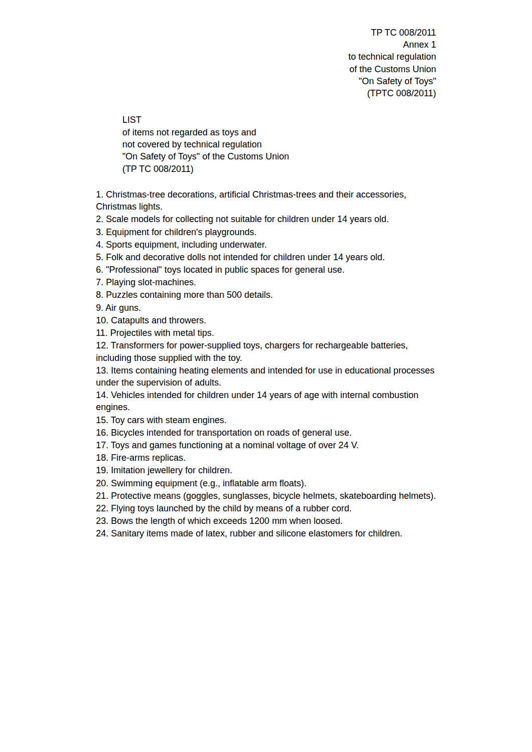TP TC 008/2011
Annex 1
to technical regulation
of the Customs Union
"On Safety of Toys"
(TPTC 008/2011)
LIST
of items not regarded as toys and
not covered by technical regulation
"On Safety of Toys" of the Customs Union
(TP TC 008/2011)
1. Christmas-tree decorations, artificial Christmas-trees and their accessories, Christmas lights.
2. Scale models for collecting not suitable for children under 14 years old.
3. Equipment for children's playgrounds.
4. Sports equipment, including underwater.
5. Folk and decorative dolls not intended for children under 14 years old.
6. "Professional" toys located in public spaces for general use.
7. Playing slot-machines.
8. Puzzles containing more than 500 details.
9. Air guns.
10. Catapults and throwers.
11. Projectiles with metal tips.
12. Transformers for power-supplied toys, chargers for rechargeable batteries, including those supplied with the toy.
13. Items containing heating elements and intended for use in educational processes under the supervision of adults.
14. Vehicles intended for children under 14 years of age with internal combustion engines.
15. Toy cars with steam engines.
16. Bicycles intended for transportation on roads of general use.
17. Toys and games functioning at a nominal voltage of over 24 V.
18. Fire-arms replicas.
19. Imitation jewellery for children.
20. Swimming equipment (e.g., inflatable arm floats).
21. Protective means (goggles, sunglasses, bicycle helmets, skateboarding helmets).
22. Flying toys launched by the child by means of a rubber cord.
23. Bows the length of which exceeds 1200 mm when loosed.
24. Sanitary items made of latex, rubber and silicone elastomers for children.